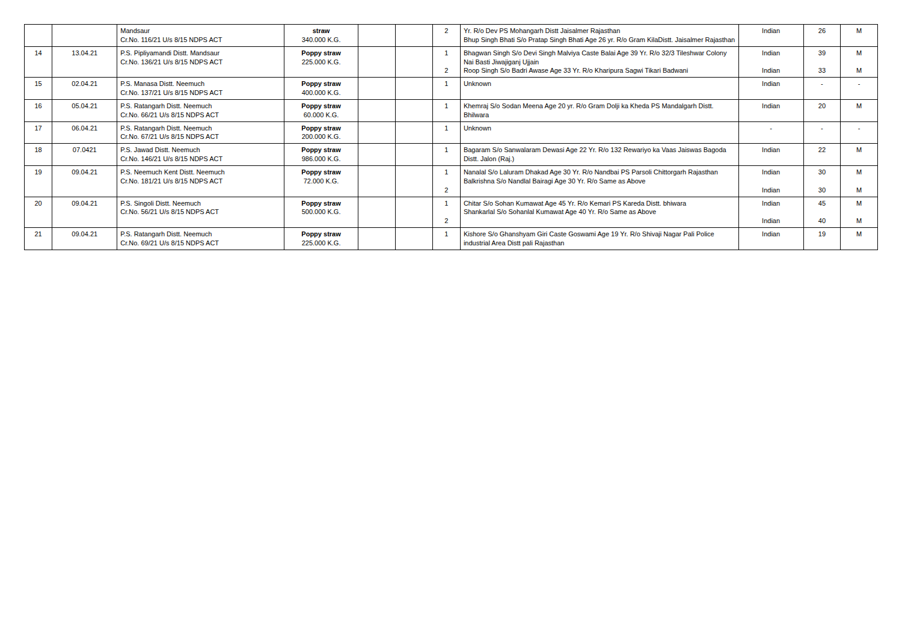| | | Mandsaur Cr.No. 116/21 U/s 8/15 NDPS ACT | straw 340.000 K.G. | | | 2 | Yr. R/o Dev PS Mohangarh Distt Jaisalmer Rajasthan Bhup Singh Bhati S/o Pratap Singh Bhati Age 26 yr. R/o Gram KilaDistt. Jaisalmer Rajasthan | Indian | 26 | M |
| 14 | 13.04.21 | P.S. Pipliyamandi Distt. Mandsaur Cr.No. 136/21 U/s 8/15 NDPS ACT | Poppy straw 225.000 K.G. | | | 1 2 | Bhagwan Singh S/o Devi Singh Malviya Caste Balai Age 39 Yr. R/o 32/3 Tileshwar Colony Nai Basti Jiwajiganj Ujjain Roop Singh S/o Badri Awase Age 33 Yr. R/o Kharipura Sagwi Tikari Badwani | Indian Indian | 39 33 | M M |
| 15 | 02.04.21 | P.S. Manasa Distt. Neemuch Cr.No. 137/21 U/s 8/15 NDPS ACT | Poppy straw 400.000 K.G. | | | 1 | Unknown | Indian | - | - |
| 16 | 05.04.21 | P.S. Ratangarh Distt. Neemuch Cr.No. 66/21 U/s 8/15 NDPS ACT | Poppy straw 60.000 K.G. | | | 1 | Khemraj S/o Sodan Meena Age 20 yr. R/o Gram Dolji ka Kheda PS Mandalgarh Distt. Bhilwara | Indian | 20 | M |
| 17 | 06.04.21 | P.S. Ratangarh Distt. Neemuch Cr.No. 67/21 U/s 8/15 NDPS ACT | Poppy straw 200.000 K.G. | | | 1 | Unknown | - | - | - |
| 18 | 07.0421 | P.S. Jawad Distt. Neemuch Cr.No. 146/21 U/s 8/15 NDPS ACT | Poppy straw 986.000 K.G. | | | 1 | Bagaram S/o Sanwalaram Dewasi Age 22 Yr. R/o 132 Rewariyo ka Vaas Jaiswas Bagoda Distt. Jalon (Raj.) | Indian | 22 | M |
| 19 | 09.04.21 | P.S. Neemuch Kent Distt. Neemuch Cr.No. 181/21 U/s 8/15 NDPS ACT | Poppy straw 72.000 K.G. | | | 1 2 | Nanalal S/o Laluram Dhakad Age 30 Yr. R/o Nandbai PS Parsoli Chittorgarh Rajasthan Balkrishna S/o Nandlal Bairagi Age 30 Yr. R/o Same as Above | Indian Indian | 30 30 | M M |
| 20 | 09.04.21 | P.S. Singoli Distt. Neemuch Cr.No. 56/21 U/s 8/15 NDPS ACT | Poppy straw 500.000 K.G. | | | 1 2 | Chitar S/o Sohan Kumawat Age 45 Yr. R/o Kemari PS Kareda Distt. bhiwara Shankarlal S/o Sohanlal Kumawat Age 40 Yr. R/o Same as Above | Indian Indian | 45 40 | M M |
| 21 | 09.04.21 | P.S. Ratangarh Distt. Neemuch Cr.No. 69/21 U/s 8/15 NDPS ACT | Poppy straw 225.000 K.G. | | | 1 | Kishore S/o Ghanshyam Giri Caste Goswami Age 19 Yr. R/o Shivaji Nagar Pali Police industrial Area Distt pali Rajasthan | Indian | 19 | M |